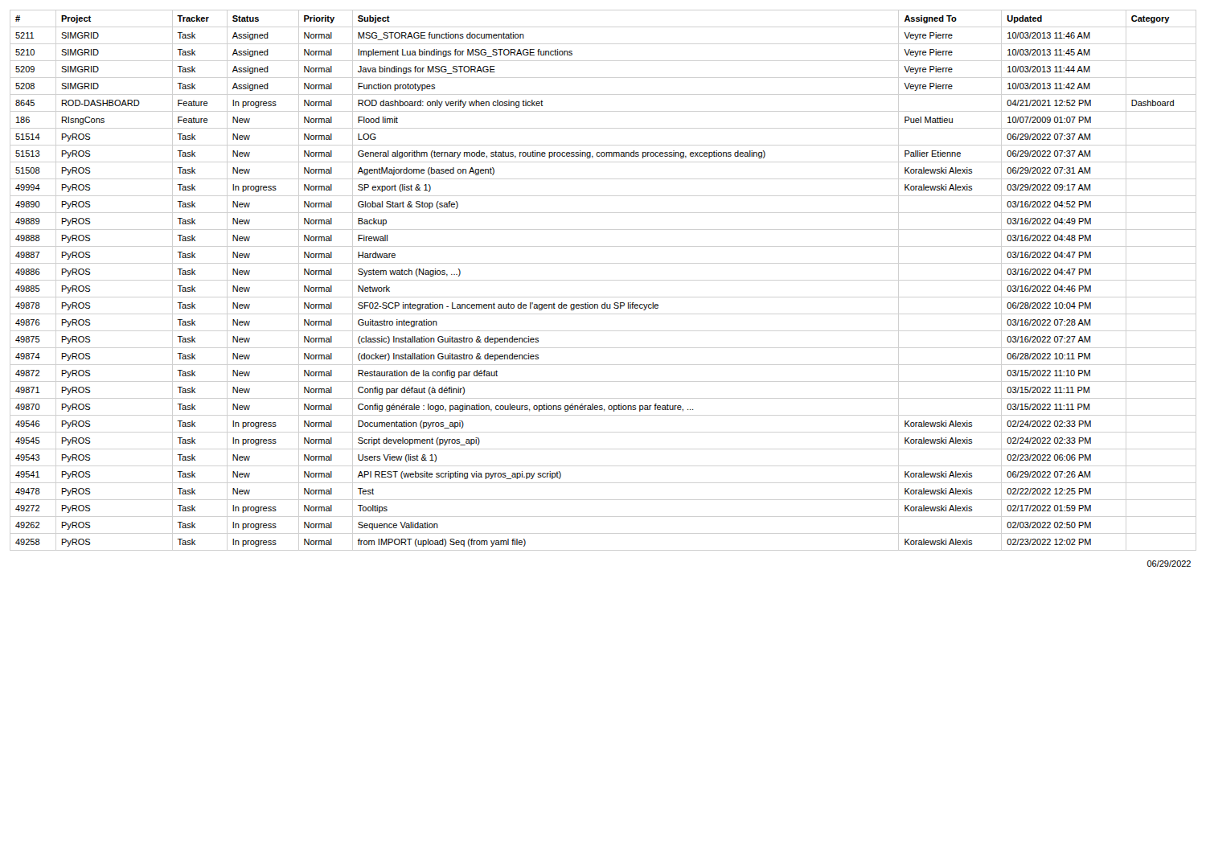| # | Project | Tracker | Status | Priority | Subject | Assigned To | Updated | Category |
| --- | --- | --- | --- | --- | --- | --- | --- | --- |
| 5211 | SIMGRID | Task | Assigned | Normal | MSG_STORAGE functions documentation | Veyre Pierre | 10/03/2013 11:46 AM | |
| 5210 | SIMGRID | Task | Assigned | Normal | Implement Lua bindings for MSG_STORAGE functions | Veyre Pierre | 10/03/2013 11:45 AM | |
| 5209 | SIMGRID | Task | Assigned | Normal | Java bindings for MSG_STORAGE | Veyre Pierre | 10/03/2013 11:44 AM | |
| 5208 | SIMGRID | Task | Assigned | Normal | Function prototypes | Veyre Pierre | 10/03/2013 11:42 AM | |
| 8645 | ROD-DASHBOARD | Feature | In progress | Normal | ROD dashboard: only verify when closing ticket | | 04/21/2021 12:52 PM | Dashboard |
| 186 | RIsngCons | Feature | New | Normal | Flood limit | Puel Mattieu | 10/07/2009 01:07 PM | |
| 51514 | PyROS | Task | New | Normal | LOG | | 06/29/2022 07:37 AM | |
| 51513 | PyROS | Task | New | Normal | General algorithm (ternary mode, status, routine processing, commands processing, exceptions dealing) | Pallier Etienne | 06/29/2022 07:37 AM | |
| 51508 | PyROS | Task | New | Normal | AgentMajordome (based on Agent) | Koralewski Alexis | 06/29/2022 07:31 AM | |
| 49994 | PyROS | Task | In progress | Normal | SP export (list & 1) | Koralewski Alexis | 03/29/2022 09:17 AM | |
| 49890 | PyROS | Task | New | Normal | Global Start & Stop (safe) | | 03/16/2022 04:52 PM | |
| 49889 | PyROS | Task | New | Normal | Backup | | 03/16/2022 04:49 PM | |
| 49888 | PyROS | Task | New | Normal | Firewall | | 03/16/2022 04:48 PM | |
| 49887 | PyROS | Task | New | Normal | Hardware | | 03/16/2022 04:47 PM | |
| 49886 | PyROS | Task | New | Normal | System watch (Nagios, ...) | | 03/16/2022 04:47 PM | |
| 49885 | PyROS | Task | New | Normal | Network | | 03/16/2022 04:46 PM | |
| 49878 | PyROS | Task | New | Normal | SF02-SCP integration - Lancement auto de l'agent de gestion du SP lifecycle | | 06/28/2022 10:04 PM | |
| 49876 | PyROS | Task | New | Normal | Guitastro integration | | 03/16/2022 07:28 AM | |
| 49875 | PyROS | Task | New | Normal | (classic) Installation Guitastro & dependencies | | 03/16/2022 07:27 AM | |
| 49874 | PyROS | Task | New | Normal | (docker) Installation Guitastro & dependencies | | 06/28/2022 10:11 PM | |
| 49872 | PyROS | Task | New | Normal | Restauration de la config par défaut | | 03/15/2022 11:10 PM | |
| 49871 | PyROS | Task | New | Normal | Config par défaut (à définir) | | 03/15/2022 11:11 PM | |
| 49870 | PyROS | Task | New | Normal | Config générale : logo, pagination, couleurs, options générales, options par feature, ... | | 03/15/2022 11:11 PM | |
| 49546 | PyROS | Task | In progress | Normal | Documentation (pyros_api) | Koralewski Alexis | 02/24/2022 02:33 PM | |
| 49545 | PyROS | Task | In progress | Normal | Script development (pyros_api) | Koralewski Alexis | 02/24/2022 02:33 PM | |
| 49543 | PyROS | Task | New | Normal | Users View (list & 1) | | 02/23/2022 06:06 PM | |
| 49541 | PyROS | Task | New | Normal | API REST (website scripting via pyros_api.py script) | Koralewski Alexis | 06/29/2022 07:26 AM | |
| 49478 | PyROS | Task | New | Normal | Test | Koralewski Alexis | 02/22/2022 12:25 PM | |
| 49272 | PyROS | Task | In progress | Normal | Tooltips | Koralewski Alexis | 02/17/2022 01:59 PM | |
| 49262 | PyROS | Task | In progress | Normal | Sequence Validation | | 02/03/2022 02:50 PM | |
| 49258 | PyROS | Task | In progress | Normal | from IMPORT (upload) Seq (from yaml file) | Koralewski Alexis | 02/23/2022 12:02 PM | |
| 06/29/2022 |